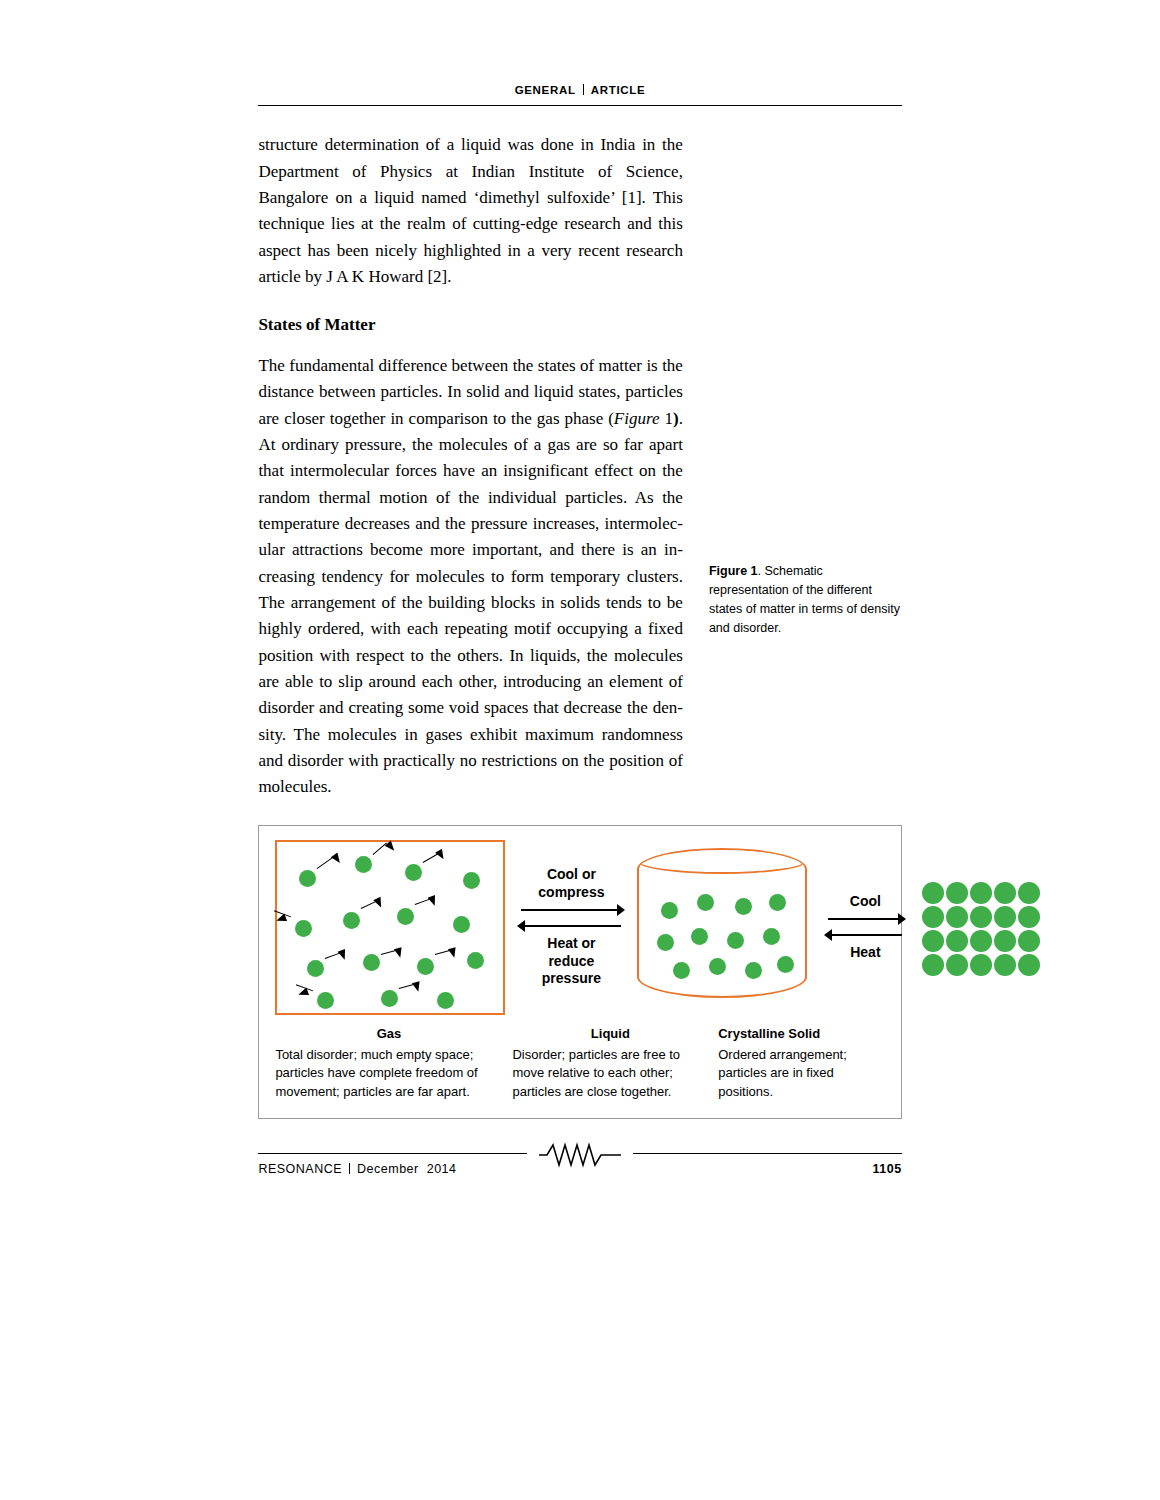GENERAL ARTICLE
structure determination of a liquid was done in India in the Department of Physics at Indian Institute of Science, Bangalore on a liquid named ‘dimethyl sulfoxide’ [1]. This technique lies at the realm of cutting-edge research and this aspect has been nicely highlighted in a very recent research article by J A K Howard [2].
States of Matter
The fundamental difference between the states of matter is the distance between particles. In solid and liquid states, particles are closer together in comparison to the gas phase (Figure 1). At ordinary pressure, the molecules of a gas are so far apart that intermolecular forces have an insignificant effect on the random thermal motion of the individual particles. As the temperature decreases and the pressure increases, intermolecular attractions become more important, and there is an increasing tendency for molecules to form temporary clusters. The arrangement of the building blocks in solids tends to be highly ordered, with each repeating motif occupying a fixed position with respect to the others. In liquids, the molecules are able to slip around each other, introducing an element of disorder and creating some void spaces that decrease the density. The molecules in gases exhibit maximum randomness and disorder with practically no restrictions on the position of molecules.
Figure 1. Schematic representation of the different states of matter in terms of density and disorder.
Cool or
compress
Heat or
reduce
pressure
Cool
Heat
Gas
Total disorder; much empty space; particles have complete freedom of movement; particles are far apart.
Liquid
Disorder; particles are free to move relative to each other; particles are close together.
Crystalline Solid
Ordered arrangement; particles are in fixed positions.
RESONANCE December 2014
1105